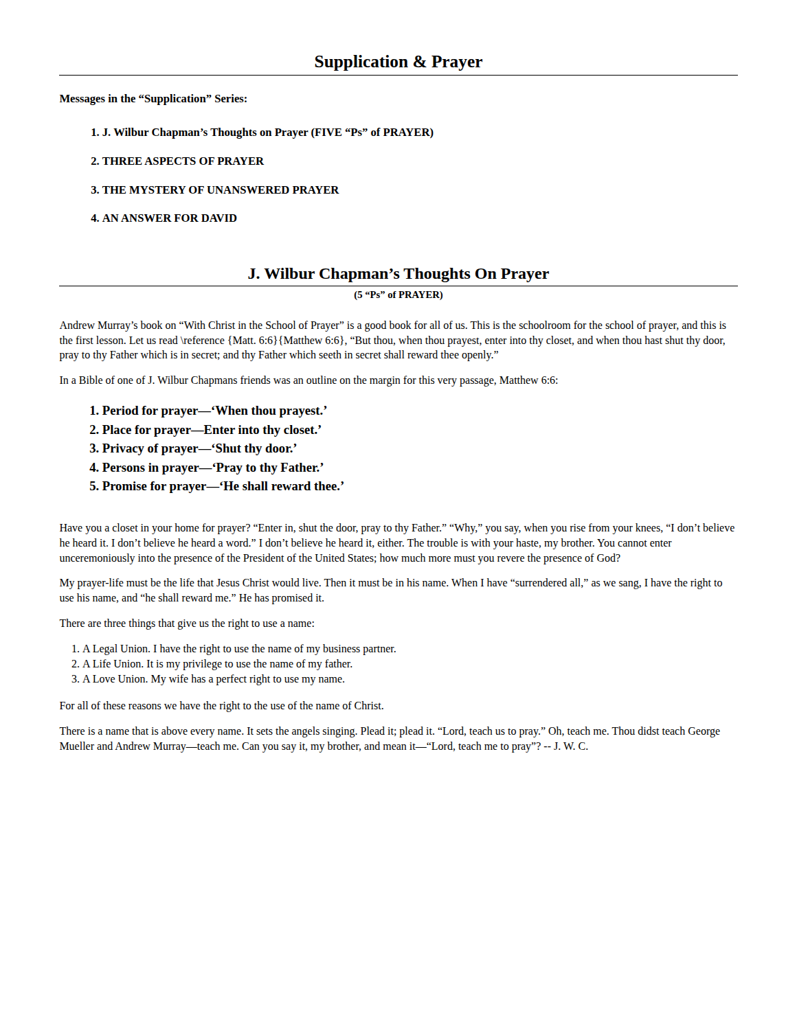Supplication & Prayer
Messages in the “Supplication” Series:
J. Wilbur Chapman’s Thoughts on Prayer (FIVE “Ps” of PRAYER)
THREE ASPECTS OF PRAYER
THE MYSTERY OF UNANSWERED PRAYER
AN ANSWER FOR DAVID
J. Wilbur Chapman’s Thoughts On Prayer
(5 “Ps” of PRAYER)
Andrew Murray’s book on “With Christ in the School of Prayer” is a good book for all of us. This is the schoolroom for the school of prayer, and this is the first lesson. Let us read \reference {Matt. 6:6}{Matthew 6:6}, “But thou, when thou prayest, enter into thy closet, and when thou hast shut thy door, pray to thy Father which is in secret; and thy Father which seeth in secret shall reward thee openly.”
In a Bible of one of J. Wilbur Chapmans friends was an outline on the margin for this very passage, Matthew 6:6:
Period for prayer—‘When thou prayest.’
Place for prayer—Enter into thy closet.’
Privacy of prayer—‘Shut thy door.’
Persons in prayer—‘Pray to thy Father.’
Promise for prayer—‘He shall reward thee.’
Have you a closet in your home for prayer? “Enter in, shut the door, pray to thy Father.” “Why,” you say, when you rise from your knees, “I don’t believe he heard it. I don’t believe he heard a word.” I don’t believe he heard it, either. The trouble is with your haste, my brother. You cannot enter unceremoniously into the presence of the President of the United States; how much more must you revere the presence of God?
My prayer-life must be the life that Jesus Christ would live. Then it must be in his name. When I have “surrendered all,” as we sang, I have the right to use his name, and “he shall reward me.” He has promised it.
There are three things that give us the right to use a name:
A Legal Union. I have the right to use the name of my business partner.
A Life Union. It is my privilege to use the name of my father.
A Love Union. My wife has a perfect right to use my name.
For all of these reasons we have the right to the use of the name of Christ.
There is a name that is above every name. It sets the angels singing. Plead it; plead it. “Lord, teach us to pray.” Oh, teach me. Thou didst teach George Mueller and Andrew Murray—teach me. Can you say it, my brother, and mean it—“Lord, teach me to pray”? -- J. W. C.